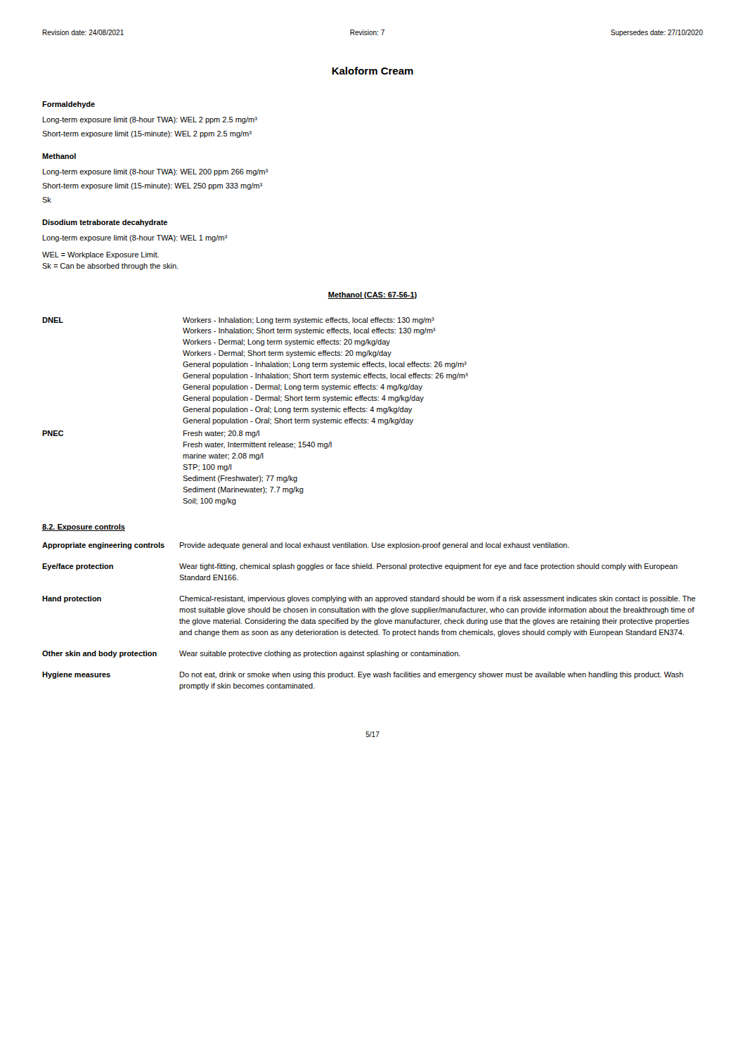Revision date: 24/08/2021 Revision: 7 Supersedes date: 27/10/2020
Kaloform Cream
Formaldehyde
Long-term exposure limit (8-hour TWA): WEL 2 ppm 2.5 mg/m³
Short-term exposure limit (15-minute): WEL 2 ppm 2.5 mg/m³
Methanol
Long-term exposure limit (8-hour TWA): WEL 200 ppm 266 mg/m³
Short-term exposure limit (15-minute): WEL 250 ppm 333 mg/m³
Sk
Disodium tetraborate decahydrate
Long-term exposure limit (8-hour TWA): WEL 1 mg/m³
WEL = Workplace Exposure Limit.
Sk = Can be absorbed through the skin.
Methanol (CAS: 67-56-1)
| DNEL | Workers - Inhalation; Long term systemic effects, local effects: 130 mg/m³ Workers - Inhalation; Short term systemic effects, local effects: 130 mg/m³ Workers - Dermal; Long term systemic effects: 20 mg/kg/day Workers - Dermal; Short term systemic effects: 20 mg/kg/day General population - Inhalation; Long term systemic effects, local effects: 26 mg/m³ General population - Inhalation; Short term systemic effects, local effects: 26 mg/m³ General population - Dermal; Long term systemic effects: 4 mg/kg/day General population - Dermal; Short term systemic effects: 4 mg/kg/day General population - Oral; Long term systemic effects: 4 mg/kg/day General population - Oral; Short term systemic effects: 4 mg/kg/day |
| PNEC | Fresh water; 20.8 mg/l Fresh water, Intermittent release; 1540 mg/l marine water; 2.08 mg/l STP; 100 mg/l Sediment (Freshwater); 77 mg/kg Sediment (Marinewater); 7.7 mg/kg Soil; 100 mg/kg |
8.2. Exposure controls
| Appropriate engineering controls | Provide adequate general and local exhaust ventilation. Use explosion-proof general and local exhaust ventilation. |
| Eye/face protection | Wear tight-fitting, chemical splash goggles or face shield. Personal protective equipment for eye and face protection should comply with European Standard EN166. |
| Hand protection | Chemical-resistant, impervious gloves complying with an approved standard should be worn if a risk assessment indicates skin contact is possible. The most suitable glove should be chosen in consultation with the glove supplier/manufacturer, who can provide information about the breakthrough time of the glove material. Considering the data specified by the glove manufacturer, check during use that the gloves are retaining their protective properties and change them as soon as any deterioration is detected. To protect hands from chemicals, gloves should comply with European Standard EN374. |
| Other skin and body protection | Wear suitable protective clothing as protection against splashing or contamination. |
| Hygiene measures | Do not eat, drink or smoke when using this product. Eye wash facilities and emergency shower must be available when handling this product. Wash promptly if skin becomes contaminated. |
5/17